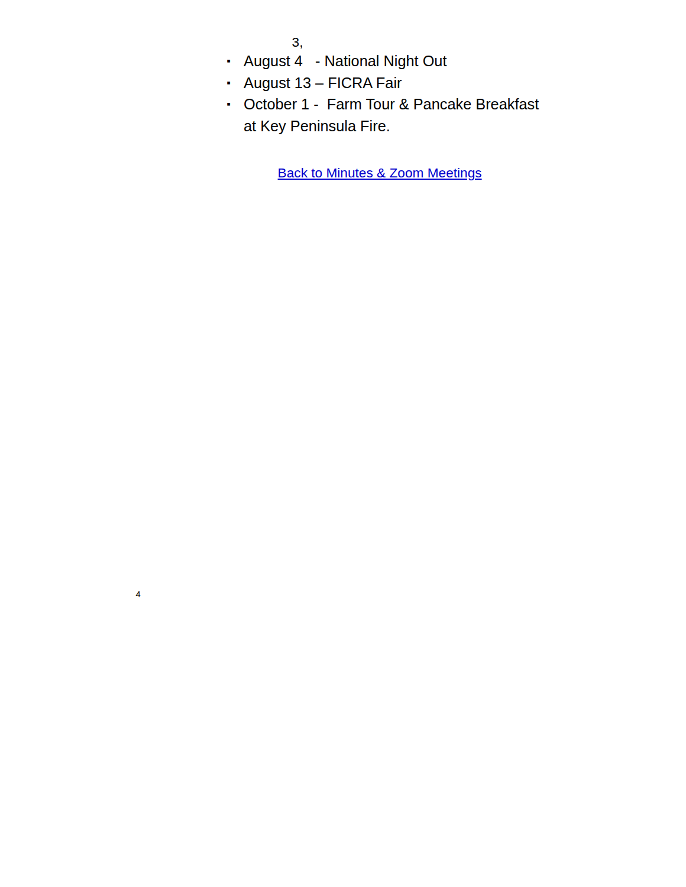3,
August 4 - National Night Out
August 13 – FICRA Fair
October 1 - Farm Tour & Pancake Breakfast at Key Peninsula Fire.
Back to Minutes & Zoom Meetings
4